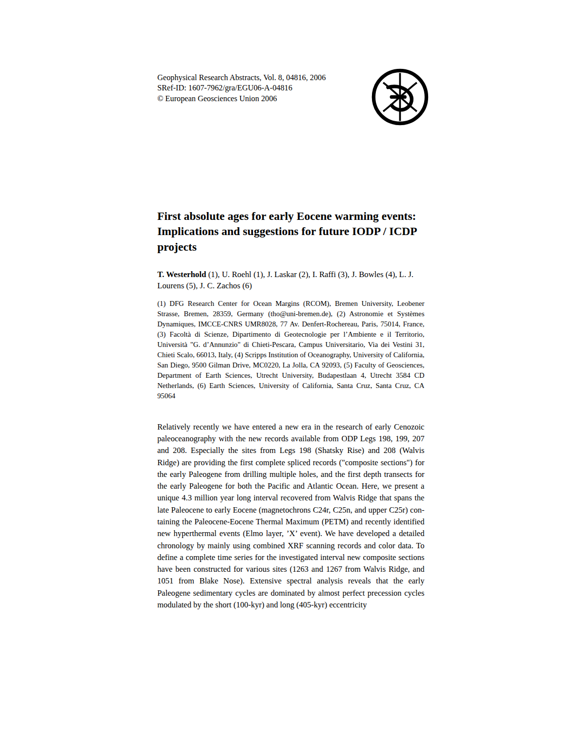Geophysical Research Abstracts, Vol. 8, 04816, 2006
SRef-ID: 1607-7962/gra/EGU06-A-04816
© European Geosciences Union 2006
First absolute ages for early Eocene warming events:
Implications and suggestions for future IODP / ICDP
projects
T. Westerhold (1), U. Roehl (1), J. Laskar (2), I. Raffi (3), J. Bowles (4), L. J. Lourens (5), J. C. Zachos (6)
(1) DFG Research Center for Ocean Margins (RCOM), Bremen University, Leobener Strasse, Bremen, 28359, Germany (tho@uni-bremen.de), (2) Astronomie et Systèmes Dynamiques, IMCCE-CNRS UMR8028, 77 Av. Denfert-Rochereau, Paris, 75014, France, (3) Facoltà di Scienze, Dipartimento di Geotecnologie per l’Ambiente e il Territorio, Università "G. d’Annunzio" di Chieti-Pescara, Campus Universitario, Via dei Vestini 31, Chieti Scalo, 66013, Italy, (4) Scripps Institution of Oceanography, University of California, San Diego, 9500 Gilman Drive, MC0220, La Jolla, CA 92093, (5) Faculty of Geosciences, Department of Earth Sciences, Utrecht University, Budapestlaan 4, Utrecht 3584 CD Netherlands, (6) Earth Sciences, University of California, Santa Cruz, Santa Cruz, CA 95064
Relatively recently we have entered a new era in the research of early Cenozoic paleoceanography with the new records available from ODP Legs 198, 199, 207 and 208. Especially the sites from Legs 198 (Shatsky Rise) and 208 (Walvis Ridge) are providing the first complete spliced records ("composite sections") for the early Paleogene from drilling multiple holes, and the first depth transects for the early Paleogene for both the Pacific and Atlantic Ocean. Here, we present a unique 4.3 million year long interval recovered from Walvis Ridge that spans the late Paleocene to early Eocene (magnetochrons C24r, C25n, and upper C25r) containing the Paleocene-Eocene Thermal Maximum (PETM) and recently identified new hyperthermal events (Elmo layer, ’X’ event). We have developed a detailed chronology by mainly using combined XRF scanning records and color data. To define a complete time series for the investigated interval new composite sections have been constructed for various sites (1263 and 1267 from Walvis Ridge, and 1051 from Blake Nose). Extensive spectral analysis reveals that the early Paleogene sedimentary cycles are dominated by almost perfect precession cycles modulated by the short (100-kyr) and long (405-kyr) eccentricity